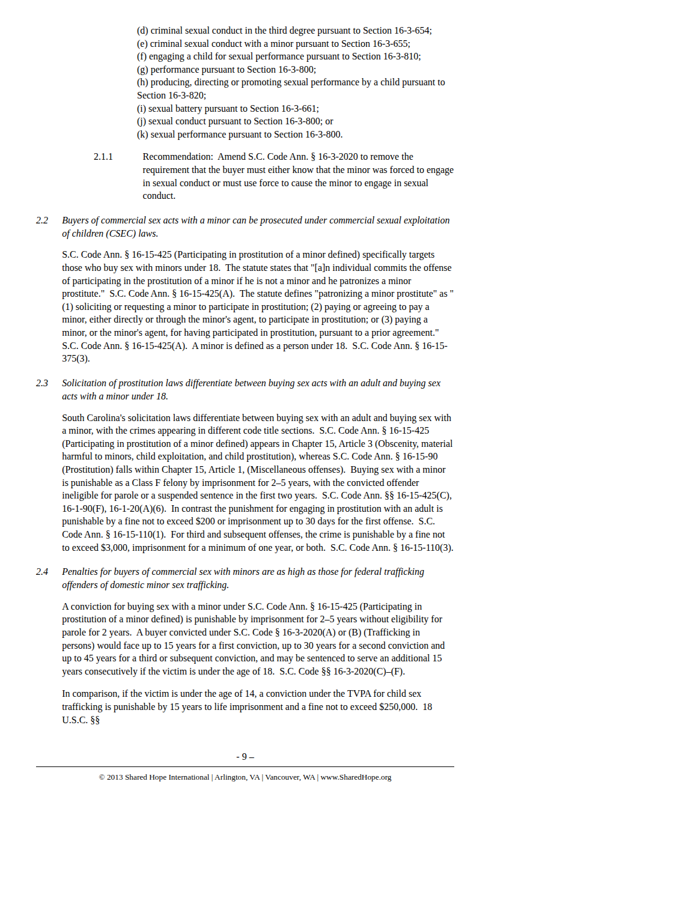(d) criminal sexual conduct in the third degree pursuant to Section 16-3-654;
(e) criminal sexual conduct with a minor pursuant to Section 16-3-655;
(f) engaging a child for sexual performance pursuant to Section 16-3-810;
(g) performance pursuant to Section 16-3-800;
(h) producing, directing or promoting sexual performance by a child pursuant to Section 16-3-820;
(i) sexual battery pursuant to Section 16-3-661;
(j) sexual conduct pursuant to Section 16-3-800; or
(k) sexual performance pursuant to Section 16-3-800.
2.1.1
Recommendation: Amend S.C. Code Ann. § 16-3-2020 to remove the requirement that the buyer must either know that the minor was forced to engage in sexual conduct or must use force to cause the minor to engage in sexual conduct.
2.2
Buyers of commercial sex acts with a minor can be prosecuted under commercial sexual exploitation of children (CSEC) laws.
S.C. Code Ann. § 16-15-425 (Participating in prostitution of a minor defined) specifically targets those who buy sex with minors under 18. The statute states that "[a]n individual commits the offense of participating in the prostitution of a minor if he is not a minor and he patronizes a minor prostitute." S.C. Code Ann. § 16-15-425(A). The statute defines "patronizing a minor prostitute" as "(1) soliciting or requesting a minor to participate in prostitution; (2) paying or agreeing to pay a minor, either directly or through the minor's agent, to participate in prostitution; or (3) paying a minor, or the minor's agent, for having participated in prostitution, pursuant to a prior agreement." S.C. Code Ann. § 16-15-425(A). A minor is defined as a person under 18. S.C. Code Ann. § 16-15-375(3).
2.3
Solicitation of prostitution laws differentiate between buying sex acts with an adult and buying sex acts with a minor under 18.
South Carolina's solicitation laws differentiate between buying sex with an adult and buying sex with a minor, with the crimes appearing in different code title sections. S.C. Code Ann. § 16-15-425 (Participating in prostitution of a minor defined) appears in Chapter 15, Article 3 (Obscenity, material harmful to minors, child exploitation, and child prostitution), whereas S.C. Code Ann. § 16-15-90 (Prostitution) falls within Chapter 15, Article 1, (Miscellaneous offenses). Buying sex with a minor is punishable as a Class F felony by imprisonment for 2–5 years, with the convicted offender ineligible for parole or a suspended sentence in the first two years. S.C. Code Ann. §§ 16-15-425(C), 16-1-90(F), 16-1-20(A)(6). In contrast the punishment for engaging in prostitution with an adult is punishable by a fine not to exceed $200 or imprisonment up to 30 days for the first offense. S.C. Code Ann. § 16-15-110(1). For third and subsequent offenses, the crime is punishable by a fine not to exceed $3,000, imprisonment for a minimum of one year, or both. S.C. Code Ann. § 16-15-110(3).
2.4
Penalties for buyers of commercial sex with minors are as high as those for federal trafficking offenders of domestic minor sex trafficking.
A conviction for buying sex with a minor under S.C. Code Ann. § 16-15-425 (Participating in prostitution of a minor defined) is punishable by imprisonment for 2–5 years without eligibility for parole for 2 years. A buyer convicted under S.C. Code § 16-3-2020(A) or (B) (Trafficking in persons) would face up to 15 years for a first conviction, up to 30 years for a second conviction and up to 45 years for a third or subsequent conviction, and may be sentenced to serve an additional 15 years consecutively if the victim is under the age of 18. S.C. Code §§ 16-3-2020(C)–(F).
In comparison, if the victim is under the age of 14, a conviction under the TVPA for child sex trafficking is punishable by 15 years to life imprisonment and a fine not to exceed $250,000. 18 U.S.C. §§
- 9 –
© 2013 Shared Hope International | Arlington, VA | Vancouver, WA | www.SharedHope.org